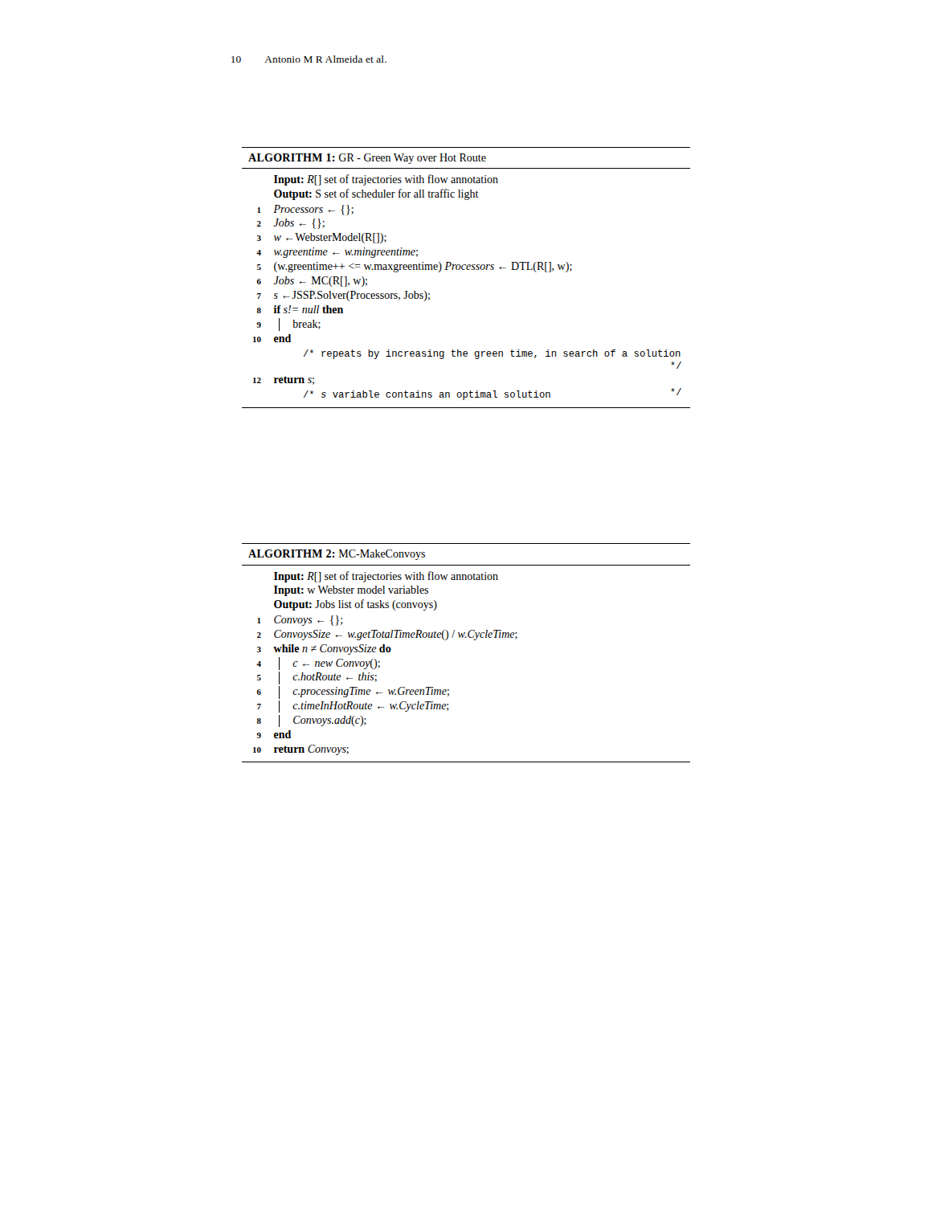10 Antonio M R Almeida et al.
ALGORITHM 1: GR - Green Way over Hot Route
Input: R[] set of trajectories with flow annotation
Output: S set of scheduler for all traffic light
Processors ← {};
Jobs ← {};
w ←WebsterModel(R[]);
w.greentime ← w.mingreentime;
(w.greentime++ <= w.maxgreentime) Processors ← DTL(R[], w);
Jobs ← MC(R[], w);
s ←JSSP.Solver(Processors, Jobs);
if s!= null then
break;
end
/* repeats by increasing the green time, in search of a solution */
return s;
/* s variable contains an optimal solution */
ALGORITHM 2: MC-MakeConvoys
Input: R[] set of trajectories with flow annotation
Input: w Webster model variables
Output: Jobs list of tasks (convoys)
Convoys ← {};
ConvoysSize ← w.getTotalTimeRoute() / w.CycleTime;
while n ≠ ConvoysSize do
c ← new Convoy();
c.hotRoute ← this;
c.processingTime ← w.GreenTime;
c.timeInHotRoute ← w.CycleTime;
Convoys.add(c);
end
return Convoys;